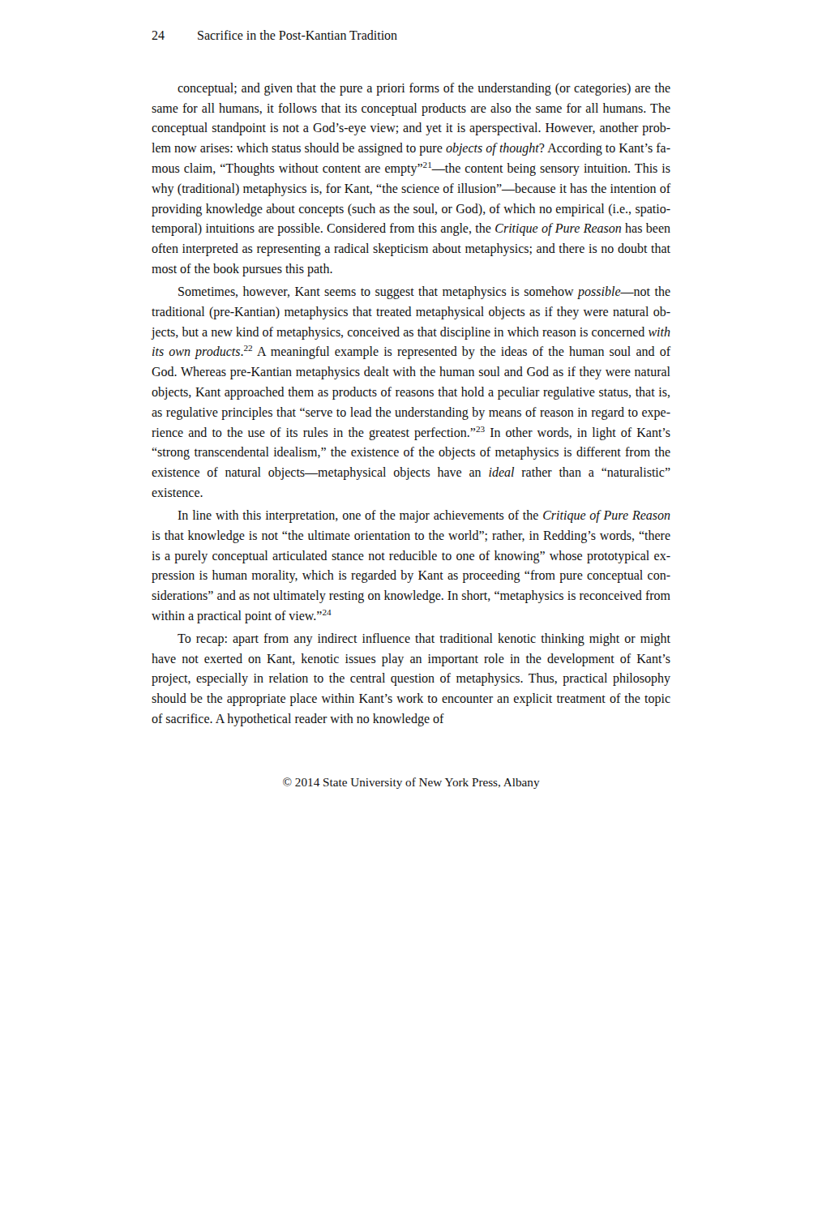24 Sacrifice in the Post-Kantian Tradition
conceptual; and given that the pure a priori forms of the understanding (or categories) are the same for all humans, it follows that its conceptual products are also the same for all humans. The conceptual standpoint is not a God’s-eye view; and yet it is aperspectival. However, another problem now arises: which status should be assigned to pure objects of thought? According to Kant’s famous claim, “Thoughts without content are empty”21—the content being sensory intuition. This is why (traditional) metaphysics is, for Kant, “the science of illusion”—because it has the intention of providing knowledge about concepts (such as the soul, or God), of which no empirical (i.e., spatio-temporal) intuitions are possible. Considered from this angle, the Critique of Pure Reason has been often interpreted as representing a radical skepticism about metaphysics; and there is no doubt that most of the book pursues this path.
Sometimes, however, Kant seems to suggest that metaphysics is somehow possible—not the traditional (pre-Kantian) metaphysics that treated metaphysical objects as if they were natural objects, but a new kind of metaphysics, conceived as that discipline in which reason is concerned with its own products.22 A meaningful example is represented by the ideas of the human soul and of God. Whereas pre-Kantian metaphysics dealt with the human soul and God as if they were natural objects, Kant approached them as products of reasons that hold a peculiar regulative status, that is, as regulative principles that “serve to lead the understanding by means of reason in regard to experience and to the use of its rules in the greatest perfection.”23 In other words, in light of Kant’s “strong transcendental idealism,” the existence of the objects of metaphysics is different from the existence of natural objects—metaphysical objects have an ideal rather than a “naturalistic” existence.
In line with this interpretation, one of the major achievements of the Critique of Pure Reason is that knowledge is not “the ultimate orientation to the world”; rather, in Redding’s words, “there is a purely conceptual articulated stance not reducible to one of knowing” whose prototypical expression is human morality, which is regarded by Kant as proceeding “from pure conceptual considerations” and as not ultimately resting on knowledge. In short, “metaphysics is reconceived from within a practical point of view.”24
To recap: apart from any indirect influence that traditional kenotic thinking might or might have not exerted on Kant, kenotic issues play an important role in the development of Kant’s project, especially in relation to the central question of metaphysics. Thus, practical philosophy should be the appropriate place within Kant’s work to encounter an explicit treatment of the topic of sacrifice. A hypothetical reader with no knowledge of
© 2014 State University of New York Press, Albany